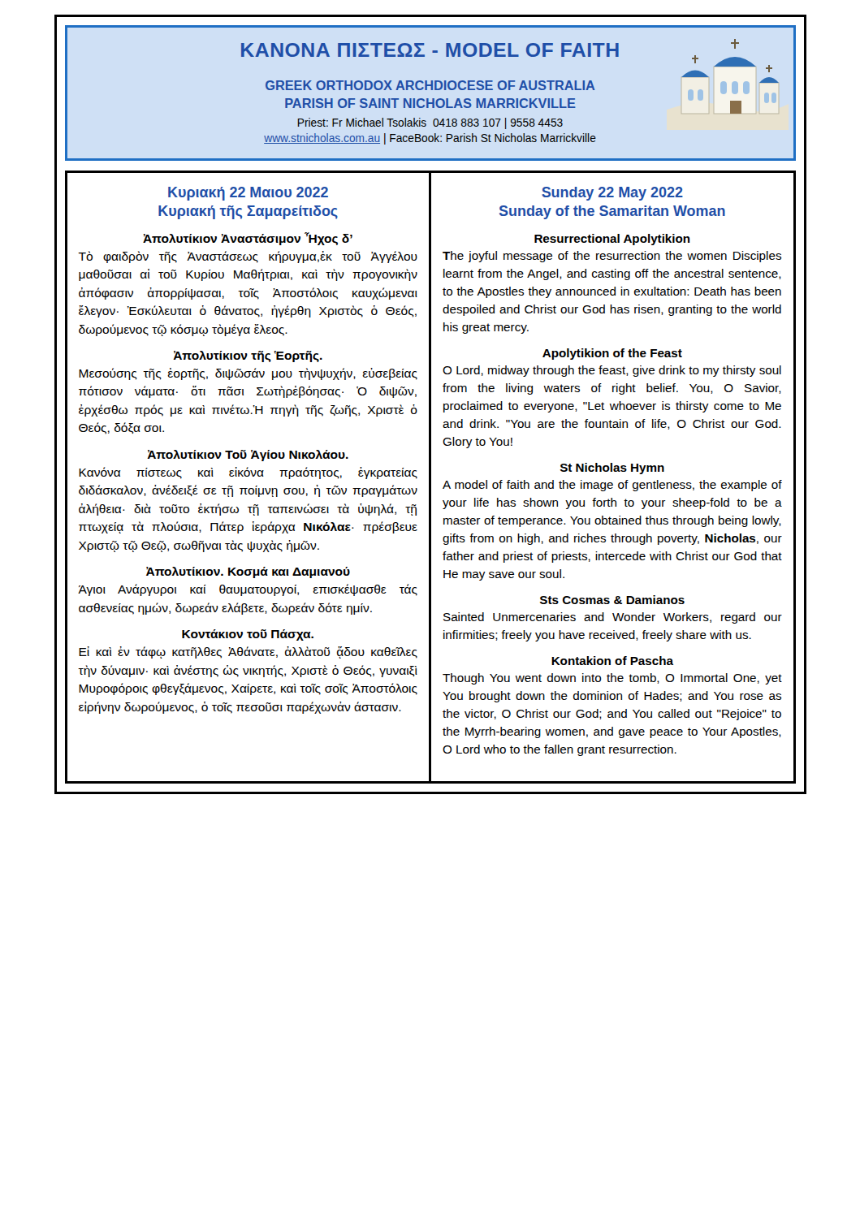ΚΑΝΟΝΑ ΠΙΣΤΕΩΣ - MODEL OF FAITH
GREEK ORTHODOX ARCHDIOCESE OF AUSTRALIA
PARISH OF SAINT NICHOLAS MARRICKVILLE
Priest: Fr Michael Tsolakis 0418 883 107 | 9558 4453
www.stnicholas.com.au | FaceBook: Parish St Nicholas Marrickville
Κυριακή 22 Μαιου 2022
Κυριακή τῆς Σαμαρείτιδος
Ἀπολυτίκιον Ἀναστάσιμον Ἦχος δ’
Τὸ φαιδρὸν τῆς Ἀναστάσεως κήρυγμα,ἐκ τοῦ Ἀγγέλου μαθοῦσαι αἱ τοῦ Κυρίου Μαθήτριαι, καὶ τὴν προγονικὴν ἀπόφασιν ἀπορρίψασαι, τοῖς Ἀποστόλοις καυχώμεναι ἔλεγον· Ἐσκύλευται ὁ θάνατος, ἠγέρθη Χριστὸς ὁ Θεός, δωρούμενος τῷ κόσμῳ τὸμέγα ἔλεος.
Ἀπολυτίκιον τῆς Ἑορτῆς.
Μεσούσης τῆς ἑορτῆς, διψῶσάν μου τὴνψυχήν, εὐσεβείας πότισον νάματα· ὅτι πᾶσι Σωτὴρἐβόησας· Ὁ διψῶν, ἐρχέσθω πρός με καὶ πινέτω.Ἡ πηγὴ τῆς ζωῆς, Χριστὲ ὁ Θεός, δόξα σοι.
Ἀπολυτίκιον Τοῦ Ἁγίου Νικολάου.
Κανόνα πίστεως καὶ εἰκόνα πραότητος, ἐγκρατείας διδάσκαλον, ἀνέδειξέ σε τῇ ποίμνῃ σου, ἡ τῶν πραγμάτων ἀλήθεια· διὰ τοῦτο ἐκτήσω τῇ ταπεινώσει τὰ ὑψηλά, τῇ πτωχείᾳ τὰ πλούσια, Πάτερ ἱεράρχα Νικόλαε· πρέσβευε Χριστῷ τῷ Θεῷ, σωθῆναι τὰς ψυχὰς ἡμῶν.
Ἀπολυτίκιον. Κοσμά και Δαμιανού
Άγιοι Ανάργυροι καί θαυματουργοί, επισκέψασθε τάς ασθενείας ημών, δωρεάν ελάβετε, δωρεάν δότε ημίν.
Κοντάκιον τοῦ Πάσχα.
Εἰ καὶ ἐν τάφῳ κατῆλθες Ἀθάνατε, ἀλλὰτοῦ ᾅδου καθεῖλες τὴν δύναμιν· καὶ ἀνέστης ὡς νικητής, Χριστὲ ὁ Θεός, γυναιξὶ Μυροφόροις φθεγξάμενος, Χαίρετε, καὶ τοῖς σοῖς Ἀποστόλοις εἰρήνην δωρούμενος, ὁ τοῖς πεσοῦσι παρέχωνἀν άστασιν.
Sunday 22 May 2022
Sunday of the Samaritan Woman
Resurrectional Apolytikion
The joyful message of the resurrection the women Disciples learnt from the Angel, and casting off the ancestral sentence, to the Apostles they announced in exultation: Death has been despoiled and Christ our God has risen, granting to the world his great mercy.
Apolytikion of the Feast
O Lord, midway through the feast, give drink to my thirsty soul from the living waters of right belief. You, O Savior, proclaimed to everyone, "Let whoever is thirsty come to Me and drink. "You are the fountain of life, O Christ our God. Glory to You!
St Nicholas Hymn
A model of faith and the image of gentleness, the example of your life has shown you forth to your sheep-fold to be a master of temperance. You obtained thus through being lowly, gifts from on high, and riches through poverty, Nicholas, our father and priest of priests, intercede with Christ our God that He may save our soul.
Sts Cosmas & Damianos
Sainted Unmercenaries and Wonder Workers, regard our infirmities; freely you have received, freely share with us.
Kontakion of Pascha
Though You went down into the tomb, O Immortal One, yet You brought down the dominion of Hades; and You rose as the victor, O Christ our God; and You called out "Rejoice" to the Myrrh-bearing women, and gave peace to Your Apostles, O Lord who to the fallen grant resurrection.